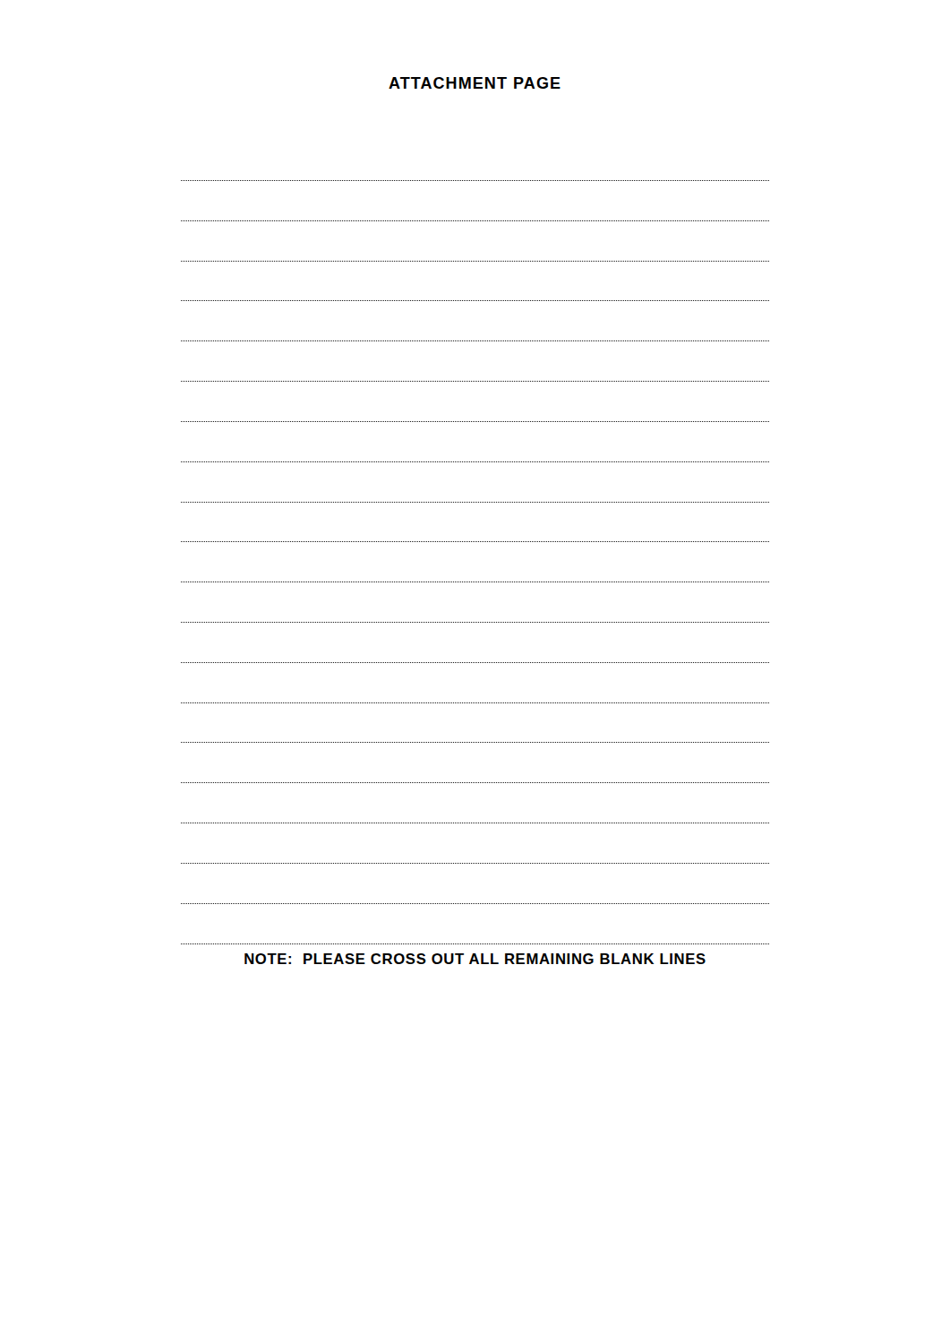ATTACHMENT PAGE
NOTE: PLEASE CROSS OUT ALL REMAINING BLANK LINES